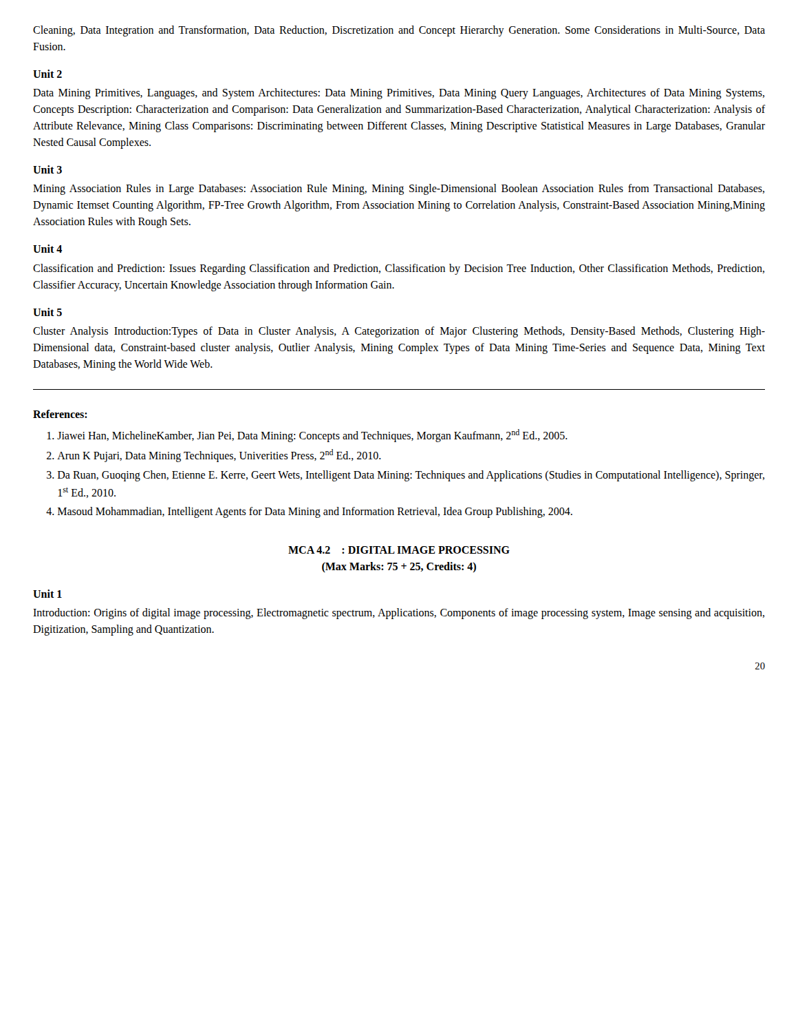Cleaning, Data Integration and Transformation, Data Reduction, Discretization and Concept Hierarchy Generation. Some Considerations in Multi-Source, Data Fusion.
Unit 2
Data Mining Primitives, Languages, and System Architectures: Data Mining Primitives, Data Mining Query Languages, Architectures of Data Mining Systems, Concepts Description: Characterization and Comparison: Data Generalization and Summarization-Based Characterization, Analytical Characterization: Analysis of Attribute Relevance, Mining Class Comparisons: Discriminating between Different Classes, Mining Descriptive Statistical Measures in Large Databases, Granular Nested Causal Complexes.
Unit 3
Mining Association Rules in Large Databases: Association Rule Mining, Mining Single-Dimensional Boolean Association Rules from Transactional Databases, Dynamic Itemset Counting Algorithm, FP-Tree Growth Algorithm, From Association Mining to Correlation Analysis, Constraint-Based Association Mining,Mining Association Rules with Rough Sets.
Unit 4
Classification and Prediction: Issues Regarding Classification and Prediction, Classification by Decision Tree Induction, Other Classification Methods, Prediction, Classifier Accuracy, Uncertain Knowledge Association through Information Gain.
Unit 5
Cluster Analysis Introduction:Types of Data in Cluster Analysis, A Categorization of Major Clustering Methods, Density-Based Methods, Clustering High-Dimensional data, Constraint-based cluster analysis, Outlier Analysis, Mining Complex Types of Data Mining Time-Series and Sequence Data, Mining Text Databases, Mining the World Wide Web.
References:
Jiawei Han, MichelineKamber, Jian Pei, Data Mining: Concepts and Techniques, Morgan Kaufmann, 2nd Ed., 2005.
Arun K Pujari, Data Mining Techniques, Univerities Press, 2nd Ed., 2010.
Da Ruan, Guoqing Chen, Etienne E. Kerre, Geert Wets, Intelligent Data Mining: Techniques and Applications (Studies in Computational Intelligence), Springer, 1st Ed., 2010.
Masoud Mohammadian, Intelligent Agents for Data Mining and Information Retrieval, Idea Group Publishing, 2004.
MCA 4.2 : DIGITAL IMAGE PROCESSING
(Max Marks: 75 + 25, Credits: 4)
Unit 1
Introduction: Origins of digital image processing, Electromagnetic spectrum, Applications, Components of image processing system, Image sensing and acquisition, Digitization, Sampling and Quantization.
20